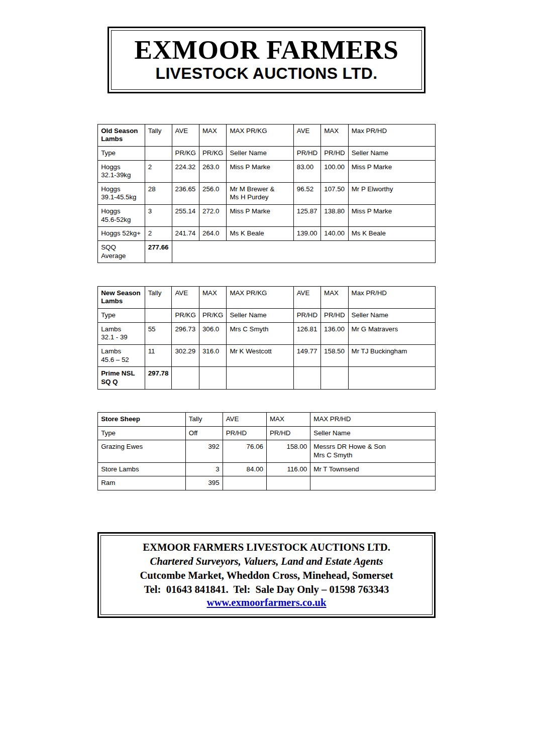EXMOOR FARMERS
LIVESTOCK AUCTIONS LTD.
| Old Season Lambs | Tally | AVE | MAX | MAX PR/KG | AVE | MAX | Max PR/HD |
| Type | | PR/KG | PR/KG | Seller Name | PR/HD | PR/HD | Seller Name |
| Hoggs 32.1-39kg | 2 | 224.32 | 263.0 | Miss P Marke | 83.00 | 100.00 | Miss P Marke |
| Hoggs 39.1-45.5kg | 28 | 236.65 | 256.0 | Mr M Brewer & Ms H Purdey | 96.52 | 107.50 | Mr P Elworthy |
| Hoggs 45.6-52kg | 3 | 255.14 | 272.0 | Miss P Marke | 125.87 | 138.80 | Miss P Marke |
| Hoggs 52kg+ | 2 | 241.74 | 264.0 | Ms K Beale | 139.00 | 140.00 | Ms K Beale |
| SQQ Average | 277.66 | |
| New Season Lambs | Tally | AVE | MAX | MAX PR/KG | AVE | MAX | Max PR/HD |
| Type | | PR/KG | PR/KG | Seller Name | PR/HD | PR/HD | Seller Name |
| Lambs 32.1 - 39 | 55 | 296.73 | 306.0 | Mrs C Smyth | 126.81 | 136.00 | Mr G Matravers |
| Lambs 45.6 – 52 | 11 | 302.29 | 316.0 | Mr K Westcott | 149.77 | 158.50 | Mr TJ Buckingham |
| Prime NSL SQ Q | 297.78 | | | | | | |
| Store Sheep | Tally | AVE | MAX | MAX PR/HD |
| Type | Off | PR/HD | PR/HD | Seller Name |
| Grazing Ewes | 392 | 76.06 | 158.00 | Messrs DR Howe & Son Mrs C Smyth |
| Store Lambs | 3 | 84.00 | 116.00 | Mr T Townsend |
| Ram | 395 | | | |
EXMOOR FARMERS LIVESTOCK AUCTIONS LTD.
Chartered Surveyors, Valuers, Land and Estate Agents
Cutcombe Market, Wheddon Cross, Minehead, Somerset
Tel: 01643 841841. Tel: Sale Day Only – 01598 763343
www.exmoorfarmers.co.uk